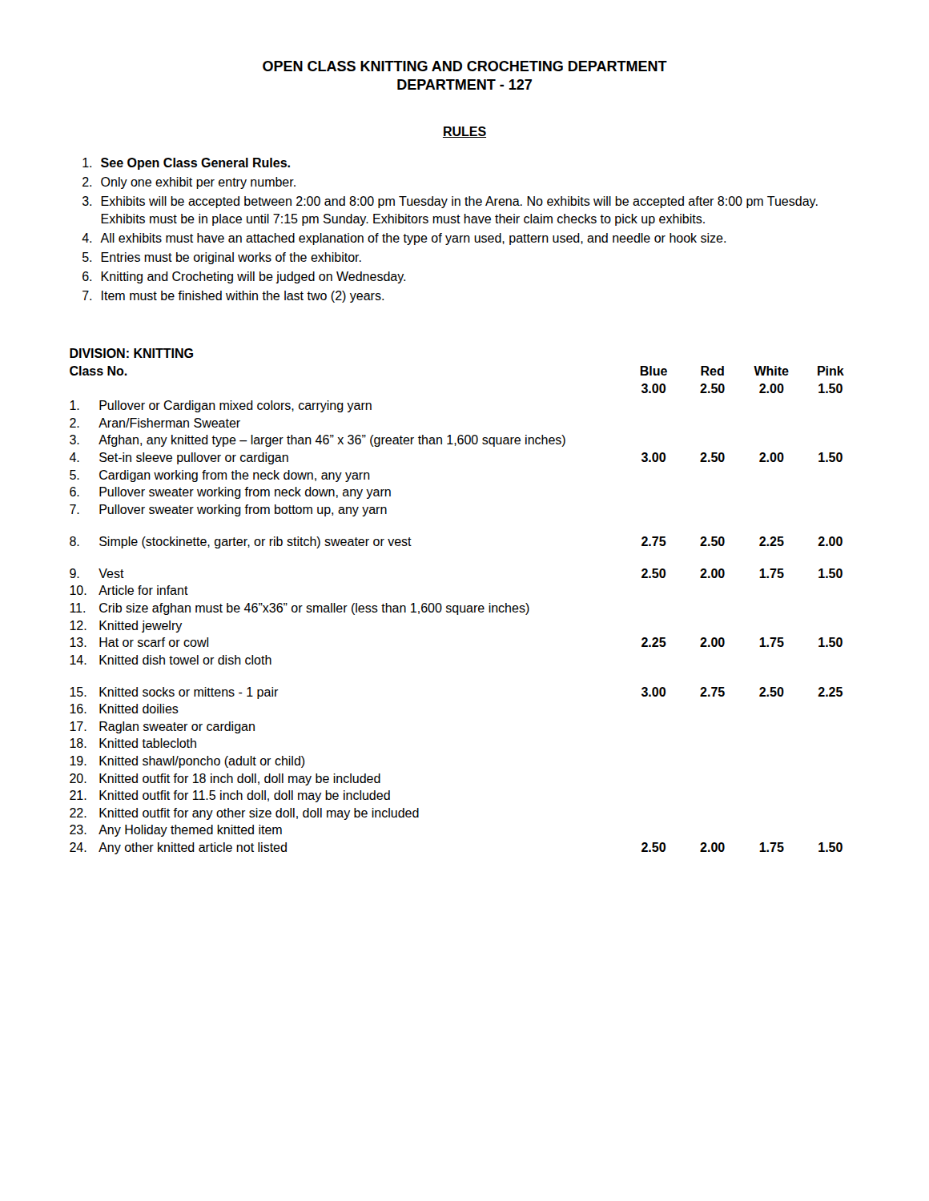OPEN CLASS KNITTING AND CROCHETING DEPARTMENT
DEPARTMENT - 127
RULES
See Open Class General Rules.
Only one exhibit per entry number.
Exhibits will be accepted between 2:00 and 8:00 pm Tuesday in the Arena. No exhibits will be accepted after 8:00 pm Tuesday. Exhibits must be in place until 7:15 pm Sunday. Exhibitors must have their claim checks to pick up exhibits.
All exhibits must have an attached explanation of the type of yarn used, pattern used, and needle or hook size.
Entries must be original works of the exhibitor.
Knitting and Crocheting will be judged on Wednesday.
Item must be finished within the last two (2) years.
DIVISION: KNITTING
| Class No. | Blue | Red | White | Pink |
| --- | --- | --- | --- | --- |
| | | 3.00 | 2.50 | 2.00 | 1.50 |
| 1. | Pullover or Cardigan mixed colors, carrying yarn | | | | |
| 2. | Aran/Fisherman Sweater | | | | |
| 3. | Afghan, any knitted type – larger than 46” x 36” (greater than 1,600 square inches) | | | | |
| 4. | Set-in sleeve pullover or cardigan | 3.00 | 2.50 | 2.00 | 1.50 |
| 5. | Cardigan working from the neck down, any yarn | | | | |
| 6. | Pullover sweater working from neck down, any yarn | | | | |
| 7. | Pullover sweater working from bottom up, any yarn | | | | |
| 8. | Simple (stockinette, garter, or rib stitch) sweater or vest | 2.75 | 2.50 | 2.25 | 2.00 |
| 9. | Vest | 2.50 | 2.00 | 1.75 | 1.50 |
| 10. | Article for infant | | | | |
| 11. | Crib size afghan must be 46”x36” or smaller (less than 1,600 square inches) | | | | |
| 12. | Knitted jewelry | | | | |
| 13. | Hat or scarf or cowl | 2.25 | 2.00 | 1.75 | 1.50 |
| 14. | Knitted dish towel or dish cloth | | | | |
| 15. | Knitted socks or mittens - 1 pair | 3.00 | 2.75 | 2.50 | 2.25 |
| 16. | Knitted doilies | | | | |
| 17. | Raglan sweater or cardigan | | | | |
| 18. | Knitted tablecloth | | | | |
| 19. | Knitted shawl/poncho (adult or child) | | | | |
| 20. | Knitted outfit for 18 inch doll, doll may be included | | | | |
| 21. | Knitted outfit for 11.5 inch doll, doll may be included | | | | |
| 22. | Knitted outfit for any other size doll, doll may be included | | | | |
| 23. | Any Holiday themed knitted item | | | | |
| 24. | Any other knitted article not listed | 2.50 | 2.00 | 1.75 | 1.50 |